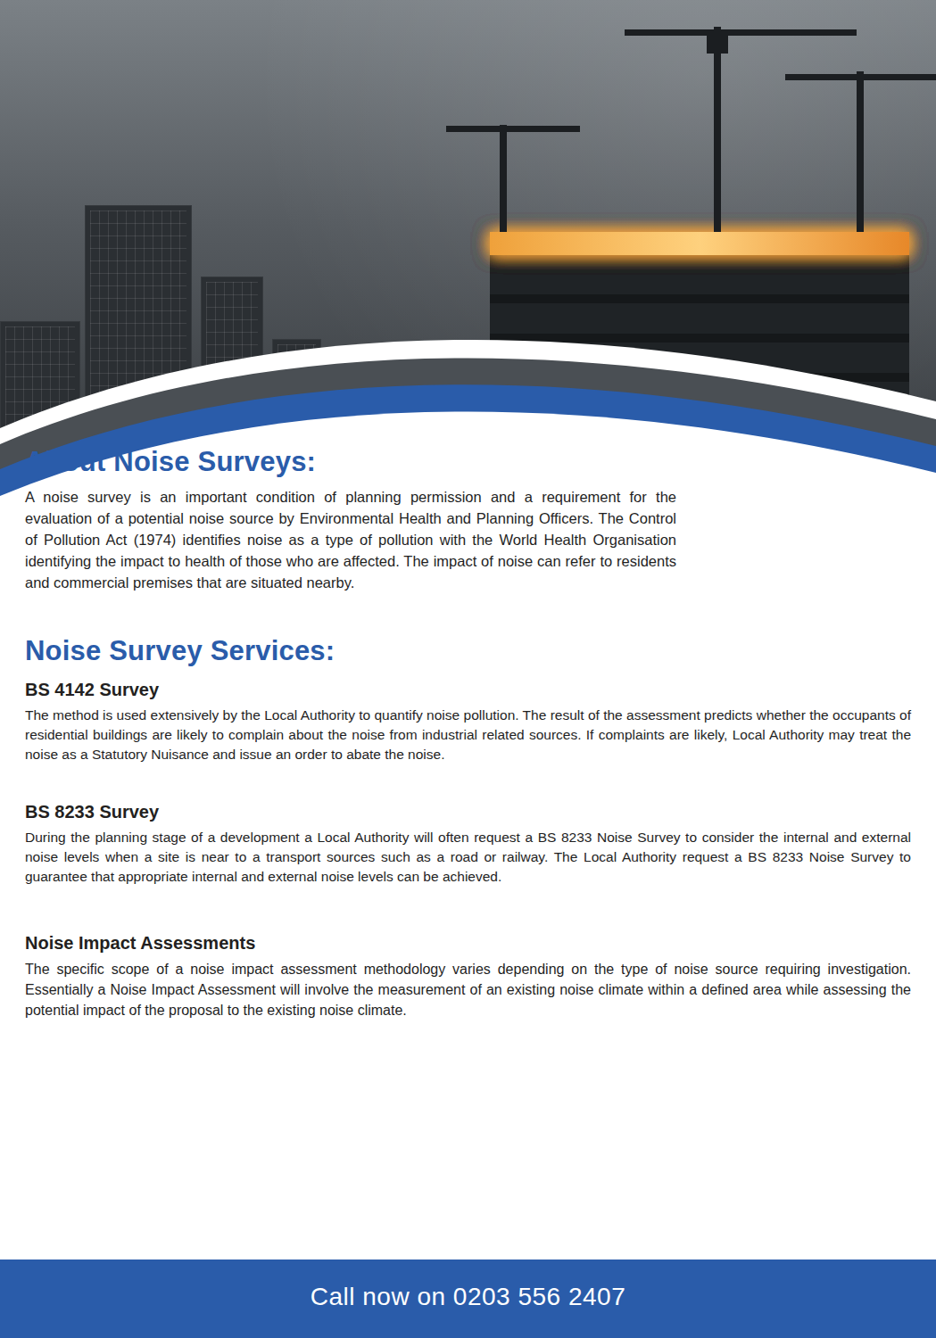About Noise Surveys:
A noise survey is an important condition of planning permission and a requirement for the evaluation of a potential noise source by Environmental Health and Planning Officers. The Control of Pollution Act (1974) identifies noise as a type of pollution with the World Health Organisation identifying the impact to health of those who are affected. The impact of noise can refer to residents and commercial premises that are situated nearby.
Noise Survey Services:
BS 4142 Survey
The method is used extensively by the Local Authority to quantify noise pollution. The result of the assessment predicts whether the occupants of residential buildings are likely to complain about the noise from industrial related sources. If complaints are likely, Local Authority may treat the noise as a Statutory Nuisance and issue an order to abate the noise.
BS 8233 Survey
During the planning stage of a development a Local Authority will often request a BS 8233 Noise Survey to consider the internal and external noise levels when a site is near to a transport sources such as a road or railway. The Local Authority request a BS 8233 Noise Survey to guarantee that appropriate internal and external noise levels can be achieved.
Noise Impact Assessments
The specific scope of a noise impact assessment methodology varies depending on the type of noise source requiring investigation. Essentially a Noise Impact Assessment will involve the measurement of an existing noise climate within a defined area while assessing the potential impact of the proposal to the existing noise climate.
Call now on 0203 556 2407